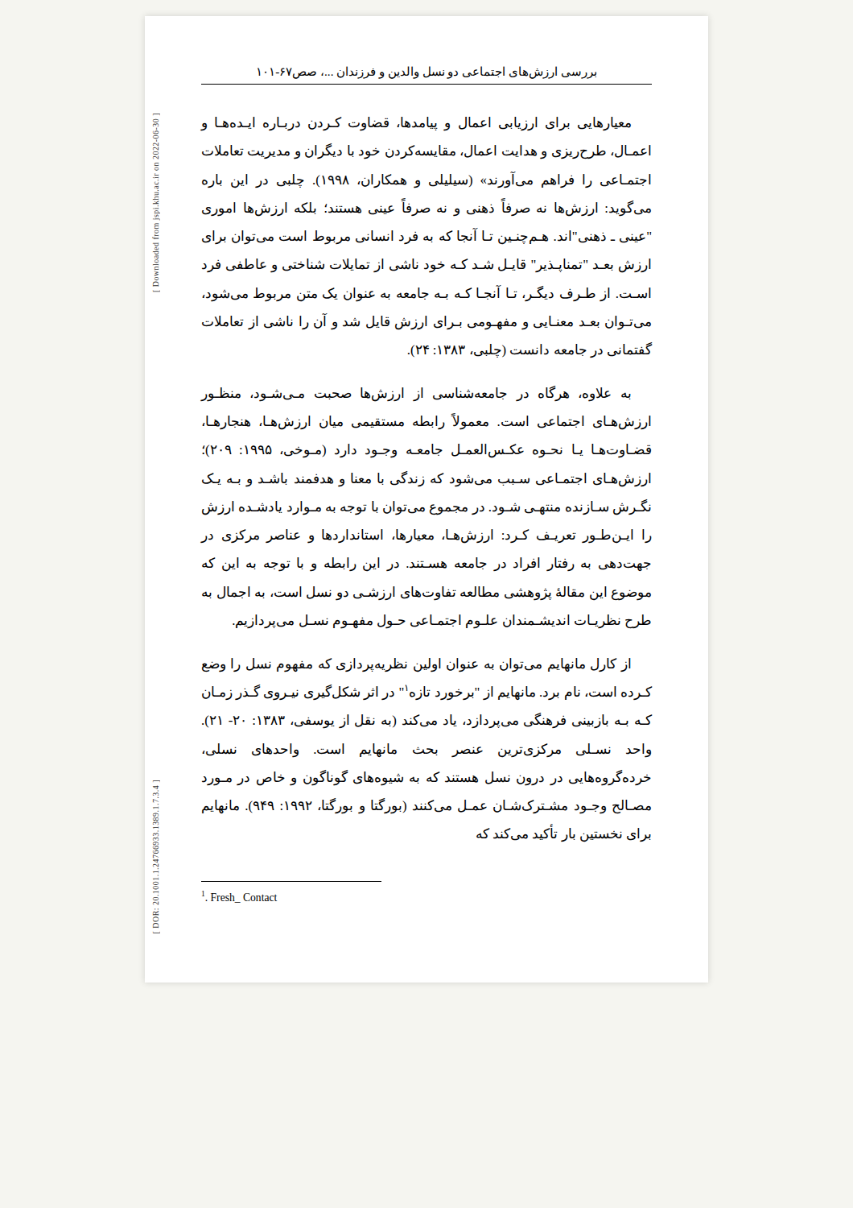بررسی ارزش‌های اجتماعی دو نسل والدین و فرزندان ...، صص۶۷-۱۰۱
معیارهایی برای ارزیابی اعمال و پیامدها، قضاوت کـردن دربـاره ایـده‌هـا و اعمـال، طرح‌ریزی و هدایت اعمال، مقایسه‌کردن خود با دیگران و مدیریت تعاملات اجتمـاعی را فراهم می‌آورند» (سیلیلی و همکاران، ۱۹۹۸). چلبی در این باره می‌گوید: ارزش‌ها نه صرفاً ذهنی و نه صرفاً عینی هستند؛ بلکه ارزش‌ها اموری "عینی ـ ذهنی"اند. هـم‌چنـین تـا آنجا که به فرد انسانی مربوط است می‌توان برای ارزش بعـد "تمناپـذیر" قایـل شـد کـه خود ناشی از تمایلات شناختی و عاطفی فرد اسـت. از طـرف دیگـر، تـا آنجـا کـه بـه جامعه به عنوان یک متن مربوط می‌شود، می‌تـوان بعـد معنـایی و مفهـومی بـرای ارزش قایل شد و آن را ناشی از تعاملات گفتمانی در جامعه دانست (چلبی، ۱۳۸۳: ۲۴).
به علاوه، هرگاه در جامعه‌شناسی از ارزش‌ها صحبت مـی‌شـود، منظـور ارزش‌هـای اجتماعی است. معمولاً رابطه مستقیمی میان ارزش‌هـا، هنجارهـا، قضـاوت‌هـا یـا نحـوه عکـس‌العمـل جامعـه وجـود دارد (مـوخی، ۱۹۹۵: ۲۰۹)؛ ارزش‌هـای اجتمـاعی سـبب می‌شود که زندگی با معنا و هدفمند باشـد و بـه یـک نگـرش سـازنده منتهـی شـود. در مجموع می‌توان با توجه به مـوارد یادشـده ارزش را ایـن‌طـور تعریـف کـرد: ارزش‌هـا، معیارها، استانداردها و عناصر مرکزی در جهت‌دهی به رفتار افراد در جامعه هسـتند. در این رابطه و با توجه به این که موضوع این مقالۀ پژوهشی مطالعه تفاوت‌های ارزشـی دو نسل است، به اجمال به طرح نظریـات اندیشـمندان علـوم اجتمـاعی حـول مفهـوم نسـل می‌پردازیم.
از کارل مانهایم می‌توان به عنوان اولین نظریه‌پردازی که مفهوم نسل را وضع کـرده است، نام برد. مانهایم از "برخورد تازه۱" در اثر شکل‌گیری نیـروی گـذر زمـان کـه بـه بازبینی فرهنگی می‌پردازد، یاد می‌کند (به نقل از یوسفی، ۱۳۸۳: ۲۰- ۲۱). واحد نسـلی مرکزی‌ترین عنصر بحث مانهایم است. واحدهای نسلی، خرده‌گروه‌هایی در درون نسل هستند که به شیوه‌های گوناگون و خاص در مـورد مصـالح وجـود مشـترک‌شـان عمـل می‌کنند (بورگتا و بورگتا، ۱۹۹۲: ۹۴۹). مانهایم برای نخستین بار تأکید می‌کند که
1. Fresh_ Contact
[ Downloaded from jspi.khu.ac.ir on 2022-06-30 ]
[ DOR: 20.1001.1.24766933.1389.1.7.3.4 ]